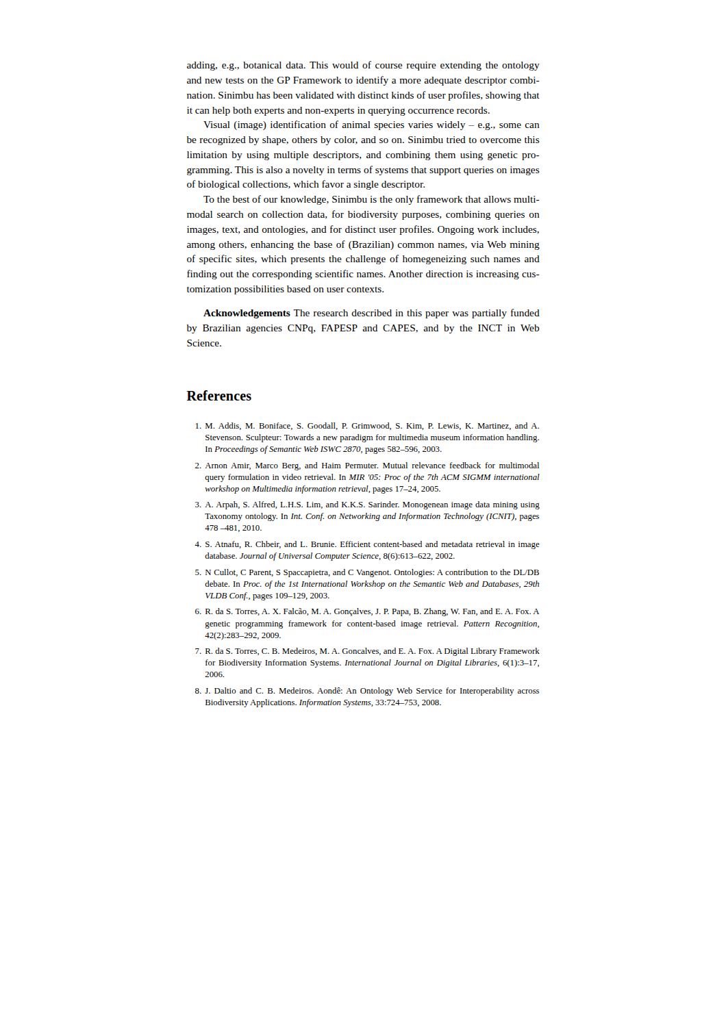adding, e.g., botanical data. This would of course require extending the ontology and new tests on the GP Framework to identify a more adequate descriptor combination. Sinimbu has been validated with distinct kinds of user profiles, showing that it can help both experts and non-experts in querying occurrence records.
Visual (image) identification of animal species varies widely – e.g., some can be recognized by shape, others by color, and so on. Sinimbu tried to overcome this limitation by using multiple descriptors, and combining them using genetic programming. This is also a novelty in terms of systems that support queries on images of biological collections, which favor a single descriptor.
To the best of our knowledge, Sinimbu is the only framework that allows multimodal search on collection data, for biodiversity purposes, combining queries on images, text, and ontologies, and for distinct user profiles. Ongoing work includes, among others, enhancing the base of (Brazilian) common names, via Web mining of specific sites, which presents the challenge of homegeneizing such names and finding out the corresponding scientific names. Another direction is increasing customization possibilities based on user contexts.
Acknowledgements The research described in this paper was partially funded by Brazilian agencies CNPq, FAPESP and CAPES, and by the INCT in Web Science.
References
M. Addis, M. Boniface, S. Goodall, P. Grimwood, S. Kim, P. Lewis, K. Martinez, and A. Stevenson. Sculpteur: Towards a new paradigm for multimedia museum information handling. In Proceedings of Semantic Web ISWC 2870, pages 582–596, 2003.
Arnon Amir, Marco Berg, and Haim Permuter. Mutual relevance feedback for multimodal query formulation in video retrieval. In MIR '05: Proc of the 7th ACM SIGMM international workshop on Multimedia information retrieval, pages 17–24, 2005.
A. Arpah, S. Alfred, L.H.S. Lim, and K.K.S. Sarinder. Monogenean image data mining using Taxonomy ontology. In Int. Conf. on Networking and Information Technology (ICNIT), pages 478 –481, 2010.
S. Atnafu, R. Chbeir, and L. Brunie. Efficient content-based and metadata retrieval in image database. Journal of Universal Computer Science, 8(6):613–622, 2002.
N Cullot, C Parent, S Spaccapietra, and C Vangenot. Ontologies: A contribution to the DL/DB debate. In Proc. of the 1st International Workshop on the Semantic Web and Databases, 29th VLDB Conf., pages 109–129, 2003.
R. da S. Torres, A. X. Falcão, M. A. Gonçalves, J. P. Papa, B. Zhang, W. Fan, and E. A. Fox. A genetic programming framework for content-based image retrieval. Pattern Recognition, 42(2):283–292, 2009.
R. da S. Torres, C. B. Medeiros, M. A. Goncalves, and E. A. Fox. A Digital Library Framework for Biodiversity Information Systems. International Journal on Digital Libraries, 6(1):3–17, 2006.
J. Daltio and C. B. Medeiros. Aondê: An Ontology Web Service for Interoperability across Biodiversity Applications. Information Systems, 33:724–753, 2008.